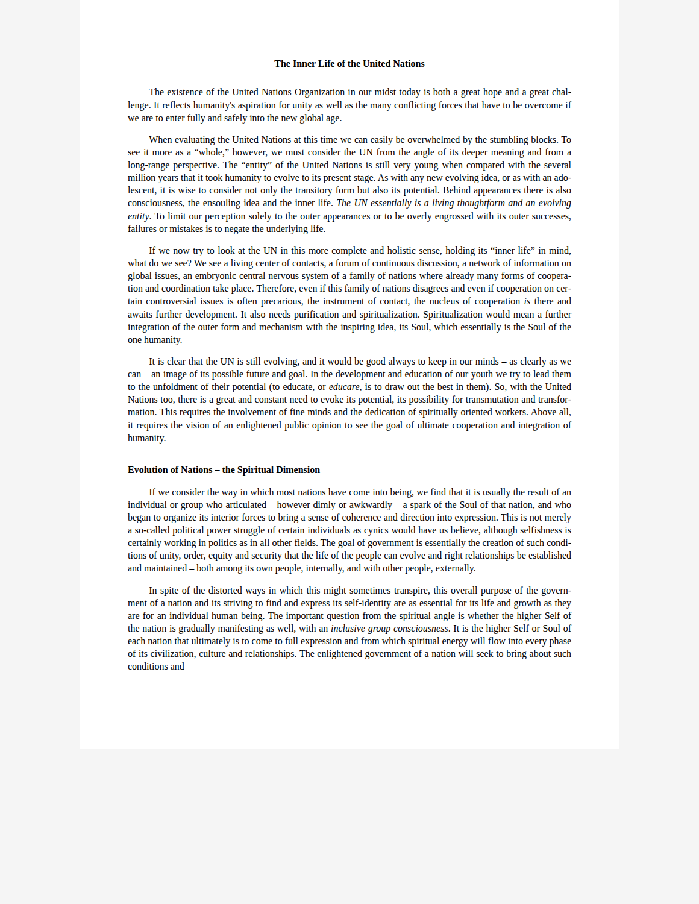The Inner Life of the United Nations
The existence of the United Nations Organization in our midst today is both a great hope and a great challenge. It reflects humanity's aspiration for unity as well as the many conflicting forces that have to be overcome if we are to enter fully and safely into the new global age.
When evaluating the United Nations at this time we can easily be overwhelmed by the stumbling blocks. To see it more as a “whole,” however, we must consider the UN from the angle of its deeper meaning and from a long-range perspective. The “entity” of the United Nations is still very young when compared with the several million years that it took humanity to evolve to its present stage. As with any new evolving idea, or as with an adolescent, it is wise to consider not only the transitory form but also its potential. Behind appearances there is also consciousness, the ensouling idea and the inner life. The UN essentially is a living thoughtform and an evolving entity. To limit our perception solely to the outer appearances or to be overly engrossed with its outer successes, failures or mistakes is to negate the underlying life.
If we now try to look at the UN in this more complete and holistic sense, holding its “inner life” in mind, what do we see? We see a living center of contacts, a forum of continuous discussion, a network of information on global issues, an embryonic central nervous system of a family of nations where already many forms of cooperation and coordination take place. Therefore, even if this family of nations disagrees and even if cooperation on certain controversial issues is often precarious, the instrument of contact, the nucleus of cooperation is there and awaits further development. It also needs purification and spiritualization. Spiritualization would mean a further integration of the outer form and mechanism with the inspiring idea, its Soul, which essentially is the Soul of the one humanity.
It is clear that the UN is still evolving, and it would be good always to keep in our minds – as clearly as we can – an image of its possible future and goal. In the development and education of our youth we try to lead them to the unfoldment of their potential (to educate, or educare, is to draw out the best in them). So, with the United Nations too, there is a great and constant need to evoke its potential, its possibility for transmutation and transformation. This requires the involvement of fine minds and the dedication of spiritually oriented workers. Above all, it requires the vision of an enlightened public opinion to see the goal of ultimate cooperation and integration of humanity.
Evolution of Nations – the Spiritual Dimension
If we consider the way in which most nations have come into being, we find that it is usually the result of an individual or group who articulated – however dimly or awkwardly – a spark of the Soul of that nation, and who began to organize its interior forces to bring a sense of coherence and direction into expression. This is not merely a so-called political power struggle of certain individuals as cynics would have us believe, although selfishness is certainly working in politics as in all other fields. The goal of government is essentially the creation of such conditions of unity, order, equity and security that the life of the people can evolve and right relationships be established and maintained – both among its own people, internally, and with other people, externally.
In spite of the distorted ways in which this might sometimes transpire, this overall purpose of the government of a nation and its striving to find and express its self-identity are as essential for its life and growth as they are for an individual human being. The important question from the spiritual angle is whether the higher Self of the nation is gradually manifesting as well, with an inclusive group consciousness. It is the higher Self or Soul of each nation that ultimately is to come to full expression and from which spiritual energy will flow into every phase of its civilization, culture and relationships. The enlightened government of a nation will seek to bring about such conditions and